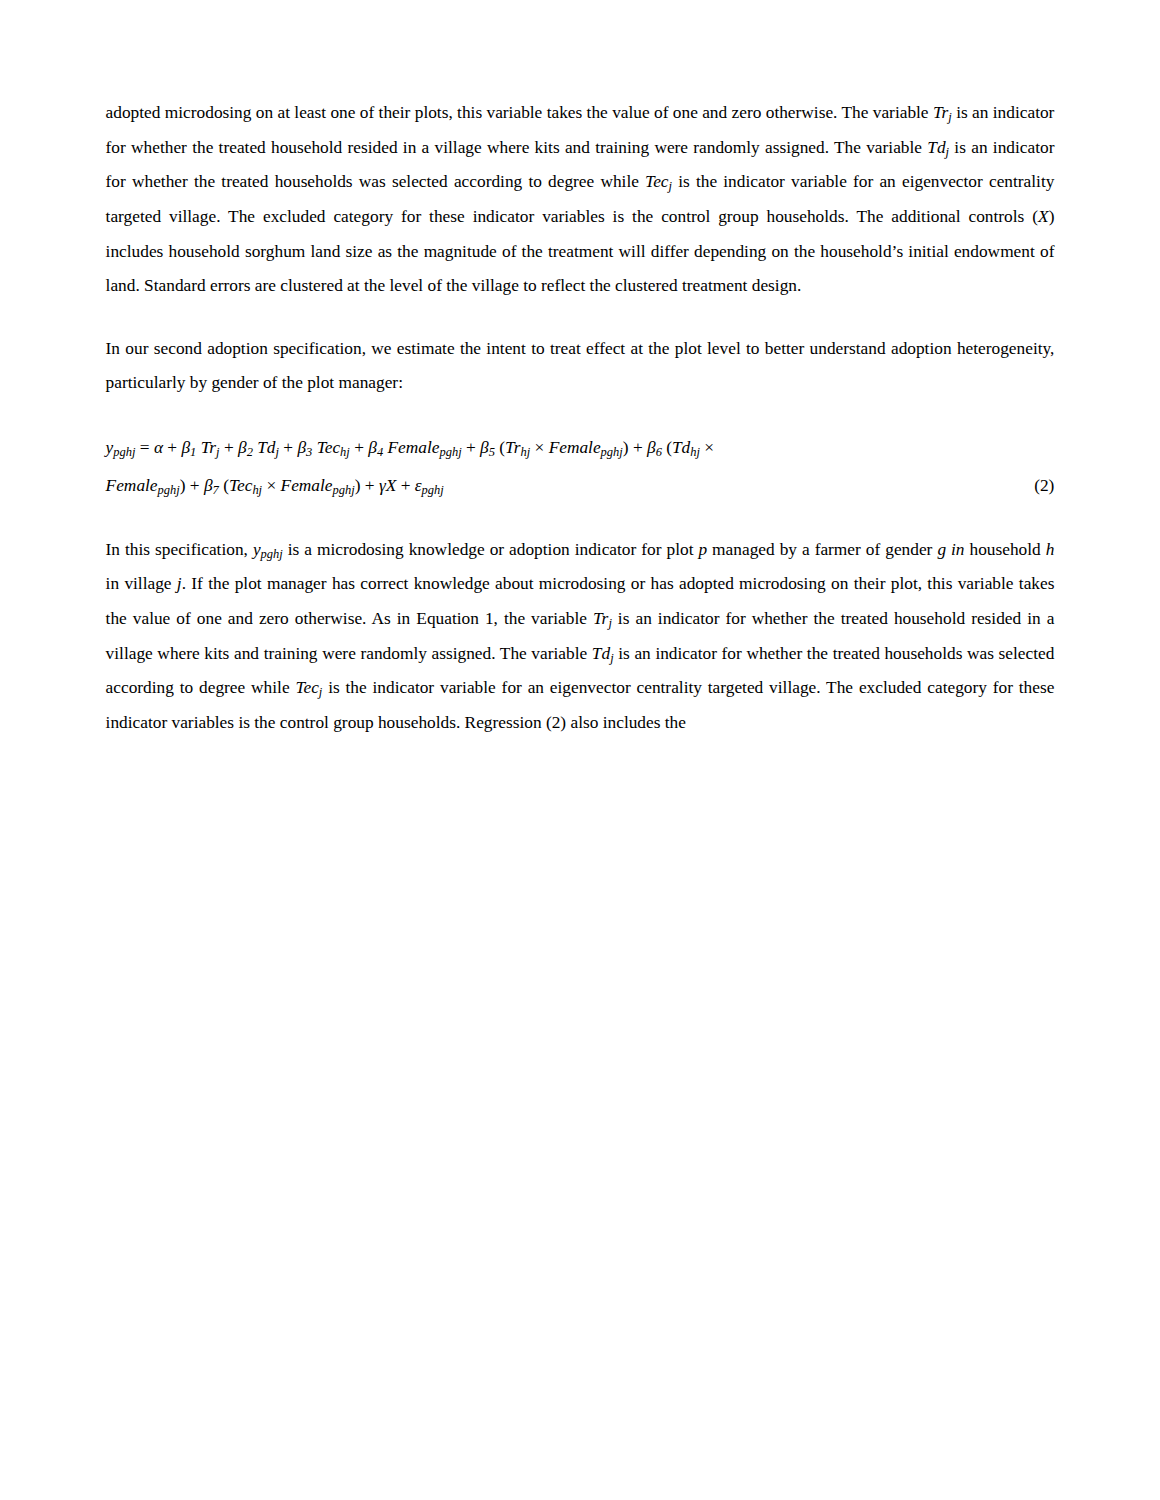adopted microdosing on at least one of their plots, this variable takes the value of one and zero otherwise. The variable Trj is an indicator for whether the treated household resided in a village where kits and training were randomly assigned. The variable Tdj is an indicator for whether the treated households was selected according to degree while Tecj is the indicator variable for an eigenvector centrality targeted village. The excluded category for these indicator variables is the control group households. The additional controls (X) includes household sorghum land size as the magnitude of the treatment will differ depending on the household’s initial endowment of land. Standard errors are clustered at the level of the village to reflect the clustered treatment design.
In our second adoption specification, we estimate the intent to treat effect at the plot level to better understand adoption heterogeneity, particularly by gender of the plot manager:
ypghj = α + β1 Trj + β2 Tdj + β3 Techj + β4 Femalepghj + β5 (Trhj × Femalepghj) + β6 (Tdhj × Femalepghj) + β7 (Techj × Femalepghj) + γX + εpghj(2)
In this specification, ypghj is a microdosing knowledge or adoption indicator for plot p managed by a farmer of gender g in household h in village j. If the plot manager has correct knowledge about microdosing or has adopted microdosing on their plot, this variable takes the value of one and zero otherwise. As in Equation 1, the variable Trj is an indicator for whether the treated household resided in a village where kits and training were randomly assigned. The variable Tdj is an indicator for whether the treated households was selected according to degree while Tecj is the indicator variable for an eigenvector centrality targeted village. The excluded category for these indicator variables is the control group households. Regression (2) also includes the